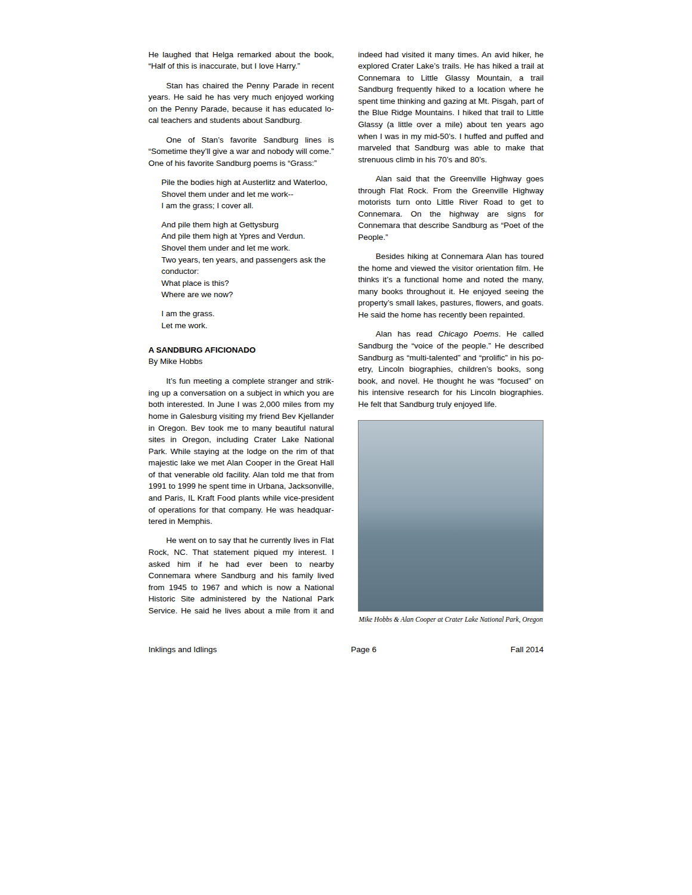He laughed that Helga remarked about the book, “Half of this is inaccurate, but I love Harry.”
Stan has chaired the Penny Parade in recent years. He said he has very much enjoyed working on the Penny Parade, because it has educated local teachers and students about Sandburg.
One of Stan’s favorite Sandburg lines is “Sometime they’ll give a war and nobody will come.” One of his favorite Sandburg poems is “Grass:”
Pile the bodies high at Austerlitz and Waterloo,
Shovel them under and let me work--
I am the grass; I cover all.
And pile them high at Gettysburg
And pile them high at Ypres and Verdun.
Shovel them under and let me work.
Two years, ten years, and passengers ask the conductor:
What place is this?
Where are we now?
I am the grass.
Let me work.
A Sandburg Aficionado
By Mike Hobbs
It’s fun meeting a complete stranger and striking up a conversation on a subject in which you are both interested. In June I was 2,000 miles from my home in Galesburg visiting my friend Bev Kjellander in Oregon. Bev took me to many beautiful natural sites in Oregon, including Crater Lake National Park. While staying at the lodge on the rim of that majestic lake we met Alan Cooper in the Great Hall of that venerable old facility. Alan told me that from 1991 to 1999 he spent time in Urbana, Jacksonville, and Paris, IL Kraft Food plants while vice-president of operations for that company. He was headquartered in Memphis.
He went on to say that he currently lives in Flat Rock, NC. That statement piqued my interest. I asked him if he had ever been to nearby Connemara where Sandburg and his family lived from 1945 to 1967 and which is now a National Historic Site administered by the National Park Service. He said he lives about a mile from it and indeed had visited it many times. An avid hiker, he explored Crater Lake’s trails. He has hiked a trail at Connemara to Little Glassy Mountain, a trail Sandburg frequently hiked to a location where he spent time thinking and gazing at Mt. Pisgah, part of the Blue Ridge Mountains. I hiked that trail to Little Glassy (a little over a mile) about ten years ago when I was in my mid-50’s. I huffed and puffed and marveled that Sandburg was able to make that strenuous climb in his 70’s and 80’s.
Alan said that the Greenville Highway goes through Flat Rock. From the Greenville Highway motorists turn onto Little River Road to get to Connemara. On the highway are signs for Connemara that describe Sandburg as “Poet of the People.”
Besides hiking at Connemara Alan has toured the home and viewed the visitor orientation film. He thinks it’s a functional home and noted the many, many books throughout it. He enjoyed seeing the property’s small lakes, pastures, flowers, and goats. He said the home has recently been repainted.
Alan has read Chicago Poems. He called Sandburg the “voice of the people.” He described Sandburg as “multi-talented” and “prolific” in his poetry, Lincoln biographies, children’s books, song book, and novel. He thought he was “focused” on his intensive research for his Lincoln biographies. He felt that Sandburg truly enjoyed life.
Mike Hobbs & Alan Cooper at Crater Lake National Park, Oregon
Inklings and Idlings Page 6 Fall 2014